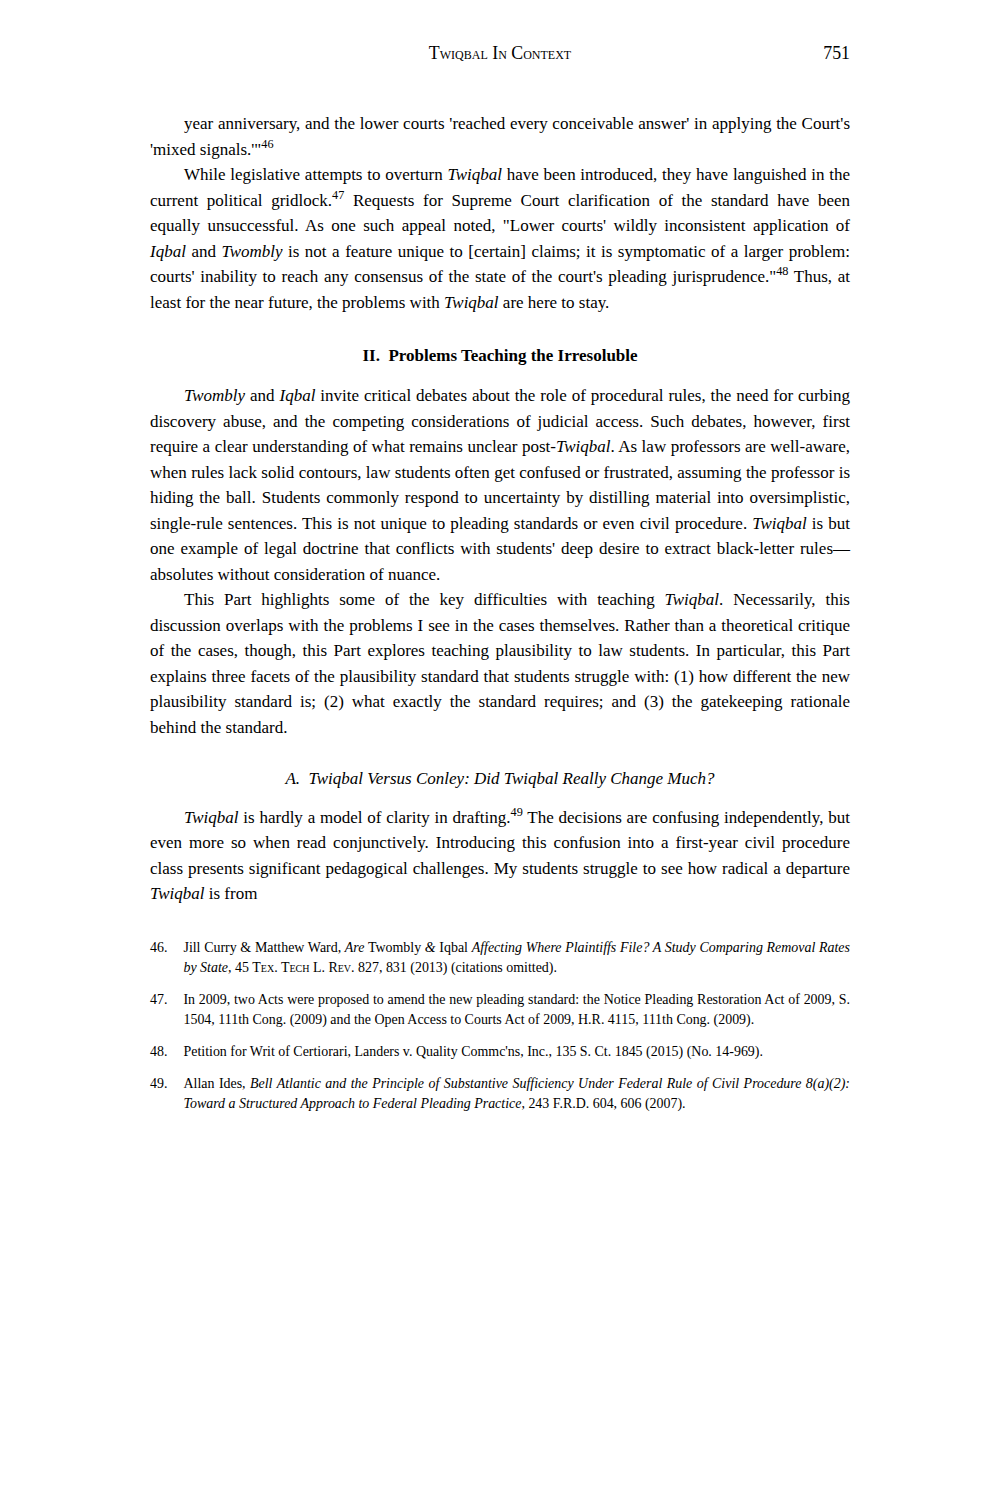Twiqbal In Context 751
year anniversary, and the lower courts 'reached every conceivable answer' in applying the Court's 'mixed signals.'"46
While legislative attempts to overturn Twiqbal have been introduced, they have languished in the current political gridlock.47 Requests for Supreme Court clarification of the standard have been equally unsuccessful. As one such appeal noted, "Lower courts' wildly inconsistent application of Iqbal and Twombly is not a feature unique to [certain] claims; it is symptomatic of a larger problem: courts' inability to reach any consensus of the state of the court's pleading jurisprudence."48 Thus, at least for the near future, the problems with Twiqbal are here to stay.
II. Problems Teaching the Irresoluble
Twombly and Iqbal invite critical debates about the role of procedural rules, the need for curbing discovery abuse, and the competing considerations of judicial access. Such debates, however, first require a clear understanding of what remains unclear post-Twiqbal. As law professors are well-aware, when rules lack solid contours, law students often get confused or frustrated, assuming the professor is hiding the ball. Students commonly respond to uncertainty by distilling material into oversimplistic, single-rule sentences. This is not unique to pleading standards or even civil procedure. Twiqbal is but one example of legal doctrine that conflicts with students' deep desire to extract black-letter rules—absolutes without consideration of nuance.
This Part highlights some of the key difficulties with teaching Twiqbal. Necessarily, this discussion overlaps with the problems I see in the cases themselves. Rather than a theoretical critique of the cases, though, this Part explores teaching plausibility to law students. In particular, this Part explains three facets of the plausibility standard that students struggle with: (1) how different the new plausibility standard is; (2) what exactly the standard requires; and (3) the gatekeeping rationale behind the standard.
A. Twiqbal Versus Conley: Did Twiqbal Really Change Much?
Twiqbal is hardly a model of clarity in drafting.49 The decisions are confusing independently, but even more so when read conjunctively. Introducing this confusion into a first-year civil procedure class presents significant pedagogical challenges. My students struggle to see how radical a departure Twiqbal is from
Jill Curry & Matthew Ward, Are Twombly & Iqbal Affecting Where Plaintiffs File? A Study Comparing Removal Rates by State, 45 Tex. Tech L. Rev. 827, 831 (2013) (citations omitted).
In 2009, two Acts were proposed to amend the new pleading standard: the Notice Pleading Restoration Act of 2009, S. 1504, 111th Cong. (2009) and the Open Access to Courts Act of 2009, H.R. 4115, 111th Cong. (2009).
Petition for Writ of Certiorari, Landers v. Quality Commc'ns, Inc., 135 S. Ct. 1845 (2015) (No. 14-969).
Allan Ides, Bell Atlantic and the Principle of Substantive Sufficiency Under Federal Rule of Civil Procedure 8(a)(2): Toward a Structured Approach to Federal Pleading Practice, 243 F.R.D. 604, 606 (2007).